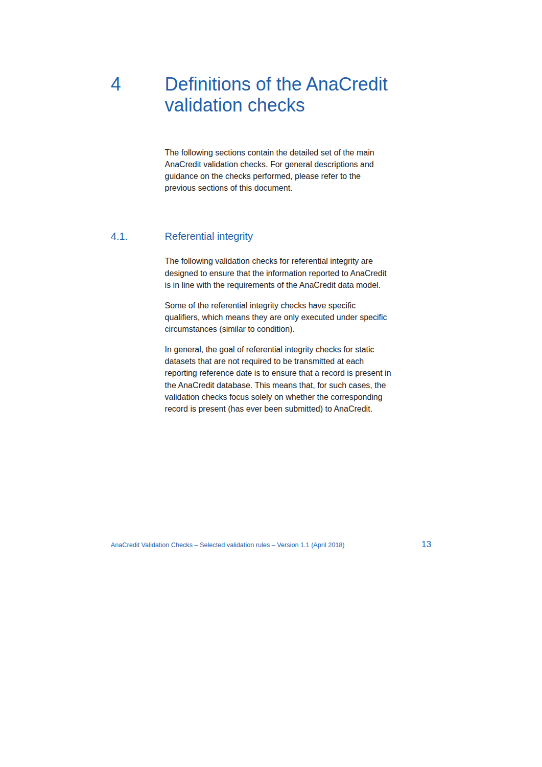4 Definitions of the AnaCredit validation checks
The following sections contain the detailed set of the main AnaCredit validation checks. For general descriptions and guidance on the checks performed, please refer to the previous sections of this document.
4.1. Referential integrity
The following validation checks for referential integrity are designed to ensure that the information reported to AnaCredit is in line with the requirements of the AnaCredit data model.
Some of the referential integrity checks have specific qualifiers, which means they are only executed under specific circumstances (similar to condition).
In general, the goal of referential integrity checks for static datasets that are not required to be transmitted at each reporting reference date is to ensure that a record is present in the AnaCredit database. This means that, for such cases, the validation checks focus solely on whether the corresponding record is present (has ever been submitted) to AnaCredit.
AnaCredit Validation Checks – Selected validation rules – Version 1.1 (April 2018)
13